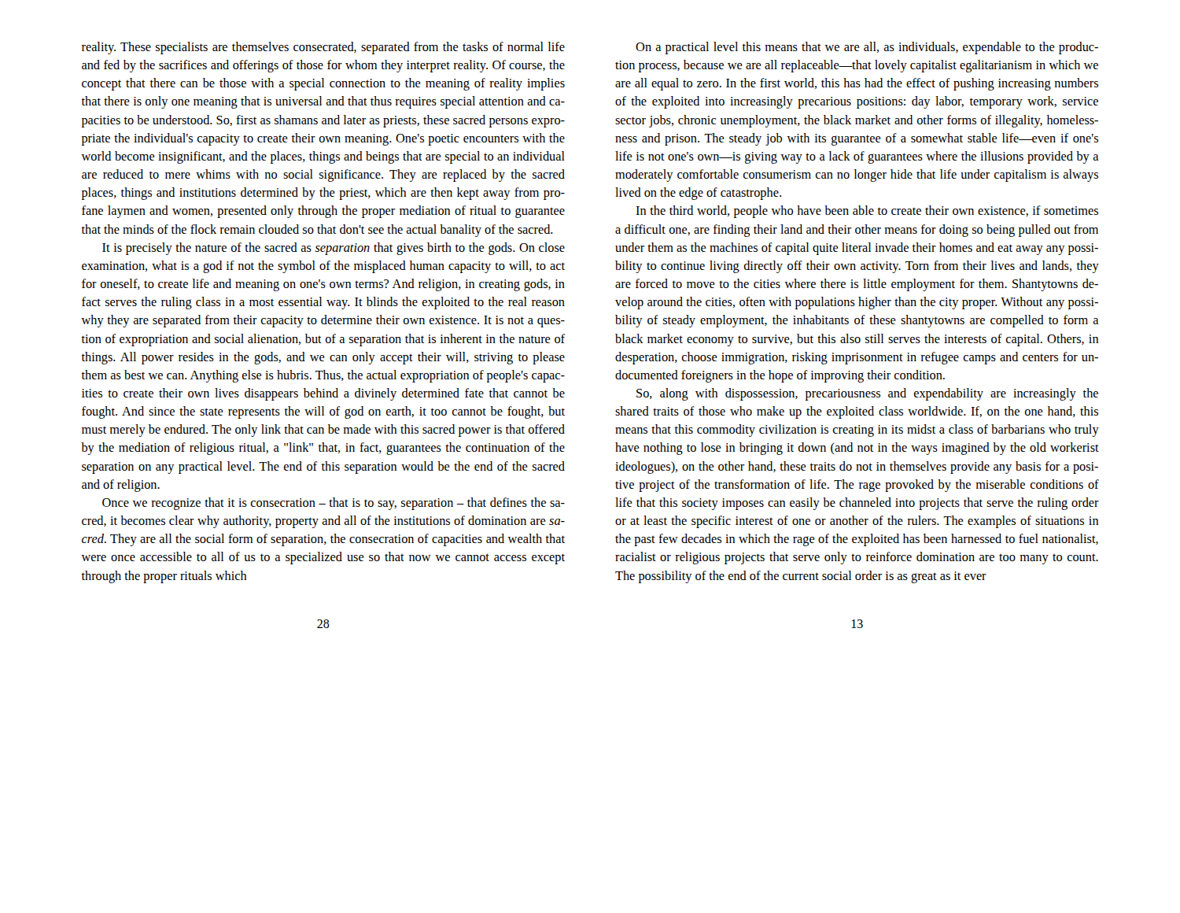reality. These specialists are themselves consecrated, separated from the tasks of normal life and fed by the sacrifices and offerings of those for whom they interpret reality. Of course, the concept that there can be those with a special connection to the meaning of reality implies that there is only one meaning that is universal and that thus requires special attention and capacities to be understood. So, first as shamans and later as priests, these sacred persons expropriate the individual's capacity to create their own meaning. One's poetic encounters with the world become insignificant, and the places, things and beings that are special to an individual are reduced to mere whims with no social significance. They are replaced by the sacred places, things and institutions determined by the priest, which are then kept away from profane laymen and women, presented only through the proper mediation of ritual to guarantee that the minds of the flock remain clouded so that don't see the actual banality of the sacred.
It is precisely the nature of the sacred as separation that gives birth to the gods. On close examination, what is a god if not the symbol of the misplaced human capacity to will, to act for oneself, to create life and meaning on one's own terms? And religion, in creating gods, in fact serves the ruling class in a most essential way. It blinds the exploited to the real reason why they are separated from their capacity to determine their own existence. It is not a question of expropriation and social alienation, but of a separation that is inherent in the nature of things. All power resides in the gods, and we can only accept their will, striving to please them as best we can. Anything else is hubris. Thus, the actual expropriation of people's capacities to create their own lives disappears behind a divinely determined fate that cannot be fought. And since the state represents the will of god on earth, it too cannot be fought, but must merely be endured. The only link that can be made with this sacred power is that offered by the mediation of religious ritual, a "link" that, in fact, guarantees the continuation of the separation on any practical level. The end of this separation would be the end of the sacred and of religion.
Once we recognize that it is consecration – that is to say, separation – that defines the sacred, it becomes clear why authority, property and all of the institutions of domination are sacred. They are all the social form of separation, the consecration of capacities and wealth that were once accessible to all of us to a specialized use so that now we cannot access except through the proper rituals which
28
On a practical level this means that we are all, as individuals, expendable to the production process, because we are all replaceable—that lovely capitalist egalitarianism in which we are all equal to zero. In the first world, this has had the effect of pushing increasing numbers of the exploited into increasingly precarious positions: day labor, temporary work, service sector jobs, chronic unemployment, the black market and other forms of illegality, homelessness and prison. The steady job with its guarantee of a somewhat stable life—even if one's life is not one's own—is giving way to a lack of guarantees where the illusions provided by a moderately comfortable consumerism can no longer hide that life under capitalism is always lived on the edge of catastrophe.
In the third world, people who have been able to create their own existence, if sometimes a difficult one, are finding their land and their other means for doing so being pulled out from under them as the machines of capital quite literal invade their homes and eat away any possibility to continue living directly off their own activity. Torn from their lives and lands, they are forced to move to the cities where there is little employment for them. Shantytowns develop around the cities, often with populations higher than the city proper. Without any possibility of steady employment, the inhabitants of these shantytowns are compelled to form a black market economy to survive, but this also still serves the interests of capital. Others, in desperation, choose immigration, risking imprisonment in refugee camps and centers for undocumented foreigners in the hope of improving their condition.
So, along with dispossession, precariousness and expendability are increasingly the shared traits of those who make up the exploited class worldwide. If, on the one hand, this means that this commodity civilization is creating in its midst a class of barbarians who truly have nothing to lose in bringing it down (and not in the ways imagined by the old workerist ideologues), on the other hand, these traits do not in themselves provide any basis for a positive project of the transformation of life. The rage provoked by the miserable conditions of life that this society imposes can easily be channeled into projects that serve the ruling order or at least the specific interest of one or another of the rulers. The examples of situations in the past few decades in which the rage of the exploited has been harnessed to fuel nationalist, racialist or religious projects that serve only to reinforce domination are too many to count. The possibility of the end of the current social order is as great as it ever
13